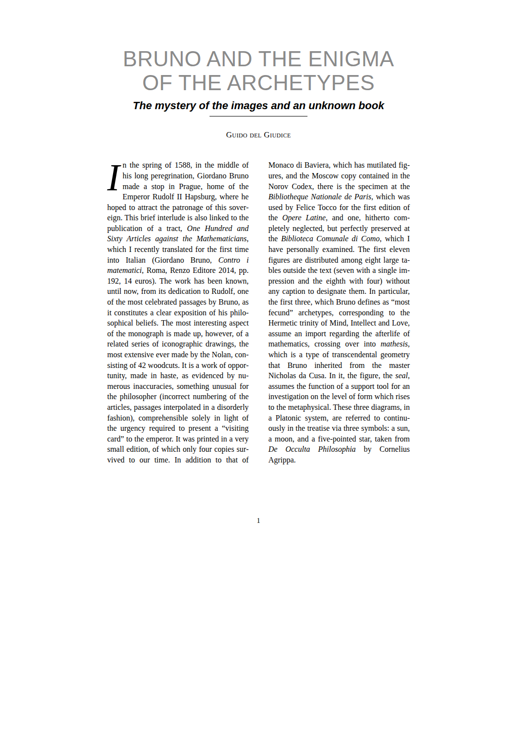BRUNO AND THE ENIGMA
OF THE ARCHETYPES
The mystery of the images and an unknown book
Guido del Giudice
In the spring of 1588, in the middle of his long peregrination, Giordano Bruno made a stop in Prague, home of the Emperor Rudolf II Hapsburg, where he hoped to attract the patronage of this sovereign. This brief interlude is also linked to the publication of a tract, One Hundred and Sixty Articles against the Mathematicians, which I recently translated for the first time into Italian (Giordano Bruno, Contro i matematici, Roma, Renzo Editore 2014, pp. 192, 14 euros). The work has been known, until now, from its dedication to Rudolf, one of the most celebrated passages by Bruno, as it constitutes a clear exposition of his philosophical beliefs. The most interesting aspect of the monograph is made up, however, of a related series of iconographic drawings, the most extensive ever made by the Nolan, consisting of 42 woodcuts. It is a work of opportunity, made in haste, as evidenced by numerous inaccuracies, something unusual for the philosopher (incorrect numbering of the articles, passages interpolated in a disorderly fashion), comprehensible solely in light of the urgency required to present a “visiting card” to the emperor. It was printed in a very small edition, of which only four copies survived to our time. In addition to that of Monaco di Baviera, which has mutilated figures, and the Moscow copy contained in the Norov Codex, there is the specimen at the Bibliotheque Nationale de Paris, which was used by Felice Tocco for the first edition of the Opere Latine, and one, hitherto completely neglected, but perfectly preserved at the Biblioteca Comunale di Como, which I have personally examined. The first eleven figures are distributed among eight large tables outside the text (seven with a single impression and the eighth with four) without any caption to designate them. In particular, the first three, which Bruno defines as “most fecund” archetypes, corresponding to the Hermetic trinity of Mind, Intellect and Love, assume an import regarding the afterlife of mathematics, crossing over into mathesis, which is a type of transcendental geometry that Bruno inherited from the master Nicholas da Cusa. In it, the figure, the seal, assumes the function of a support tool for an investigation on the level of form which rises to the metaphysical. These three diagrams, in a Platonic system, are referred to continuously in the treatise via three symbols: a sun, a moon, and a five-pointed star, taken from De Occulta Philosophia by Cornelius Agrippa.
1